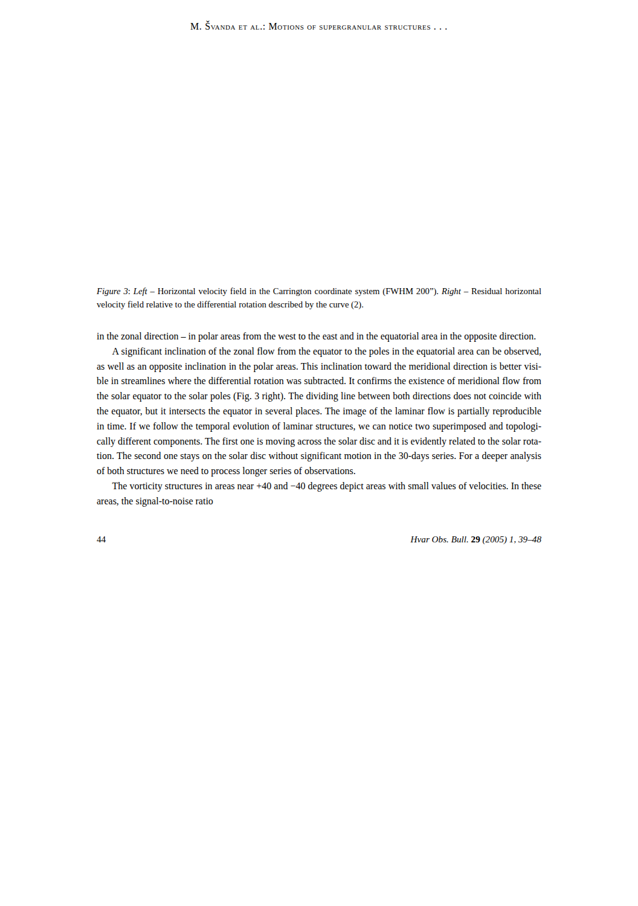M. Švanda et al.: Motions of supergranular structures . . .
Figure 3: Left – Horizontal velocity field in the Carrington coordinate system (FWHM 200”). Right – Residual horizontal velocity field relative to the differential rotation described by the curve (2).
in the zonal direction – in polar areas from the west to the east and in the equatorial area in the opposite direction.
A significant inclination of the zonal flow from the equator to the poles in the equatorial area can be observed, as well as an opposite inclination in the polar areas. This inclination toward the meridional direction is better visible in streamlines where the differential rotation was subtracted. It confirms the existence of meridional flow from the solar equator to the solar poles (Fig. 3 right). The dividing line between both directions does not coincide with the equator, but it intersects the equator in several places. The image of the laminar flow is partially reproducible in time. If we follow the temporal evolution of laminar structures, we can notice two superimposed and topologically different components. The first one is moving across the solar disc and it is evidently related to the solar rotation. The second one stays on the solar disc without significant motion in the 30-days series. For a deeper analysis of both structures we need to process longer series of observations.
The vorticity structures in areas near +40 and −40 degrees depict areas with small values of velocities. In these areas, the signal-to-noise ratio
44 Hvar Obs. Bull. 29 (2005) 1, 39–48